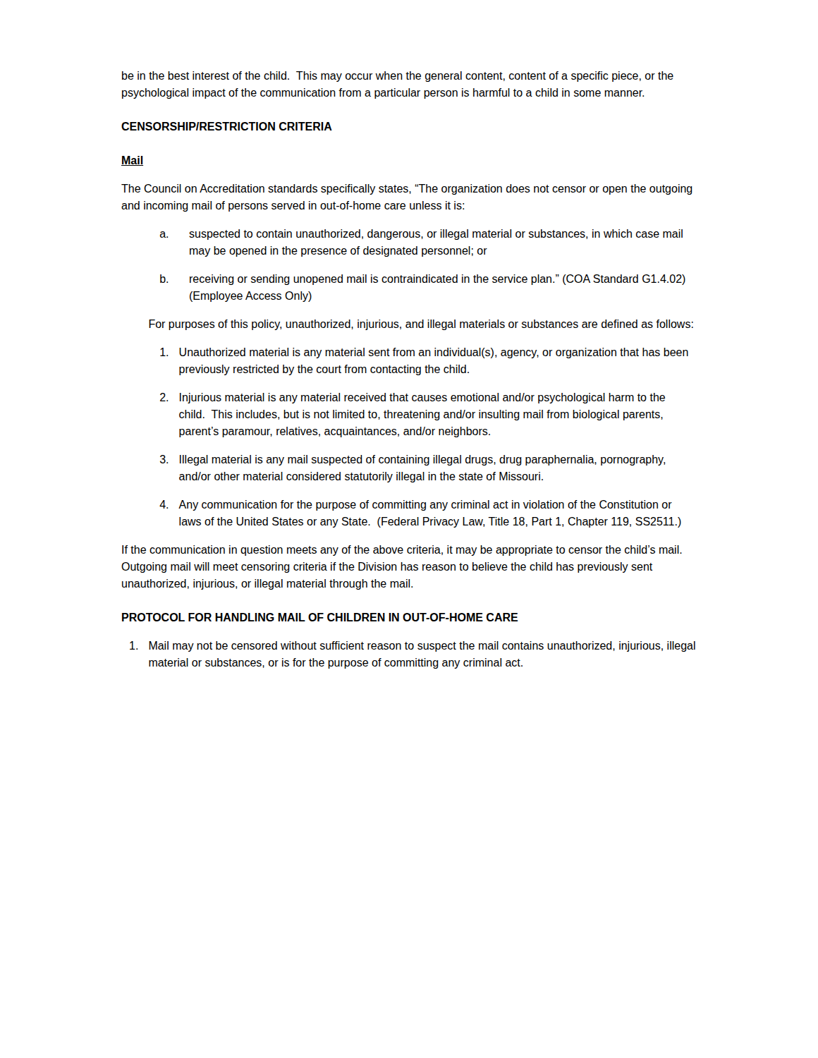be in the best interest of the child. This may occur when the general content, content of a specific piece, or the psychological impact of the communication from a particular person is harmful to a child in some manner.
Censorship/Restriction Criteria
Mail
The Council on Accreditation standards specifically states, “The organization does not censor or open the outgoing and incoming mail of persons served in out-of-home care unless it is:
suspected to contain unauthorized, dangerous, or illegal material or substances, in which case mail may be opened in the presence of designated personnel; or
receiving or sending unopened mail is contraindicated in the service plan.” (COA Standard G1.4.02) (Employee Access Only)
For purposes of this policy, unauthorized, injurious, and illegal materials or substances are defined as follows:
Unauthorized material is any material sent from an individual(s), agency, or organization that has been previously restricted by the court from contacting the child.
Injurious material is any material received that causes emotional and/or psychological harm to the child. This includes, but is not limited to, threatening and/or insulting mail from biological parents, parent’s paramour, relatives, acquaintances, and/or neighbors.
Illegal material is any mail suspected of containing illegal drugs, drug paraphernalia, pornography, and/or other material considered statutorily illegal in the state of Missouri.
Any communication for the purpose of committing any criminal act in violation of the Constitution or laws of the United States or any State. (Federal Privacy Law, Title 18, Part 1, Chapter 119, SS2511.)
If the communication in question meets any of the above criteria, it may be appropriate to censor the child’s mail. Outgoing mail will meet censoring criteria if the Division has reason to believe the child has previously sent unauthorized, injurious, or illegal material through the mail.
Protocol for Handling Mail of Children in Out-of-Home Care
Mail may not be censored without sufficient reason to suspect the mail contains unauthorized, injurious, illegal material or substances, or is for the purpose of committing any criminal act.